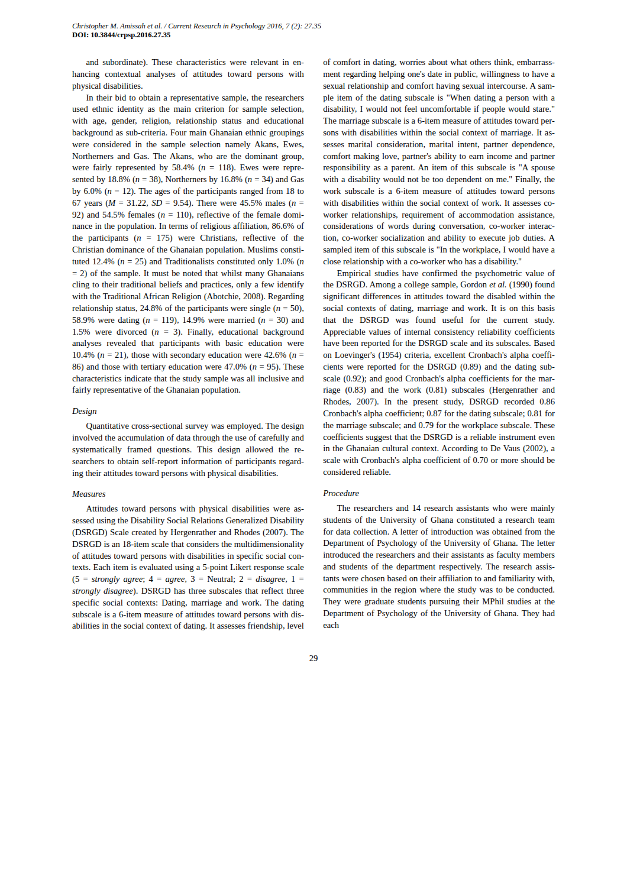Christopher M. Amissah et al. / Current Research in Psychology 2016, 7 (2): 27.35
DOI: 10.3844/crpsp.2016.27.35
and subordinate). These characteristics were relevant in enhancing contextual analyses of attitudes toward persons with physical disabilities.
In their bid to obtain a representative sample, the researchers used ethnic identity as the main criterion for sample selection, with age, gender, religion, relationship status and educational background as sub-criteria. Four main Ghanaian ethnic groupings were considered in the sample selection namely Akans, Ewes, Northerners and Gas. The Akans, who are the dominant group, were fairly represented by 58.4% (n = 118). Ewes were represented by 18.8% (n = 38), Northerners by 16.8% (n = 34) and Gas by 6.0% (n = 12). The ages of the participants ranged from 18 to 67 years (M = 31.22, SD = 9.54). There were 45.5% males (n = 92) and 54.5% females (n = 110), reflective of the female dominance in the population. In terms of religious affiliation, 86.6% of the participants (n = 175) were Christians, reflective of the Christian dominance of the Ghanaian population. Muslims constituted 12.4% (n = 25) and Traditionalists constituted only 1.0% (n = 2) of the sample. It must be noted that whilst many Ghanaians cling to their traditional beliefs and practices, only a few identify with the Traditional African Religion (Abotchie, 2008). Regarding relationship status, 24.8% of the participants were single (n = 50), 58.9% were dating (n = 119), 14.9% were married (n = 30) and 1.5% were divorced (n = 3). Finally, educational background analyses revealed that participants with basic education were 10.4% (n = 21), those with secondary education were 42.6% (n = 86) and those with tertiary education were 47.0% (n = 95). These characteristics indicate that the study sample was all inclusive and fairly representative of the Ghanaian population.
Design
Quantitative cross-sectional survey was employed. The design involved the accumulation of data through the use of carefully and systematically framed questions. This design allowed the researchers to obtain self-report information of participants regarding their attitudes toward persons with physical disabilities.
Measures
Attitudes toward persons with physical disabilities were assessed using the Disability Social Relations Generalized Disability (DSRGD) Scale created by Hergenrather and Rhodes (2007). The DSRGD is an 18-item scale that considers the multidimensionality of attitudes toward persons with disabilities in specific social contexts. Each item is evaluated using a 5-point Likert response scale (5 = strongly agree; 4 = agree, 3 = Neutral; 2 = disagree, 1 = strongly disagree). DSRGD has three subscales that reflect three specific social contexts: Dating, marriage and work. The dating subscale is a 6-item measure of attitudes toward persons with disabilities in the social context of dating. It assesses friendship, level of comfort in dating, worries about what others think, embarrassment regarding helping one's date in public, willingness to have a sexual relationship and comfort having sexual intercourse. A sample item of the dating subscale is "When dating a person with a disability, I would not feel uncomfortable if people would stare." The marriage subscale is a 6-item measure of attitudes toward persons with disabilities within the social context of marriage. It assesses marital consideration, marital intent, partner dependence, comfort making love, partner's ability to earn income and partner responsibility as a parent. An item of this subscale is "A spouse with a disability would not be too dependent on me." Finally, the work subscale is a 6-item measure of attitudes toward persons with disabilities within the social context of work. It assesses co-worker relationships, requirement of accommodation assistance, considerations of words during conversation, co-worker interaction, co-worker socialization and ability to execute job duties. A sampled item of this subscale is "In the workplace, I would have a close relationship with a co-worker who has a disability."
Empirical studies have confirmed the psychometric value of the DSRGD. Among a college sample, Gordon et al. (1990) found significant differences in attitudes toward the disabled within the social contexts of dating, marriage and work. It is on this basis that the DSRGD was found useful for the current study. Appreciable values of internal consistency reliability coefficients have been reported for the DSRGD scale and its subscales. Based on Loevinger's (1954) criteria, excellent Cronbach's alpha coefficients were reported for the DSRGD (0.89) and the dating subscale (0.92); and good Cronbach's alpha coefficients for the marriage (0.83) and the work (0.81) subscales (Hergenrather and Rhodes, 2007). In the present study, DSRGD recorded 0.86 Cronbach's alpha coefficient; 0.87 for the dating subscale; 0.81 for the marriage subscale; and 0.79 for the workplace subscale. These coefficients suggest that the DSRGD is a reliable instrument even in the Ghanaian cultural context. According to De Vaus (2002), a scale with Cronbach's alpha coefficient of 0.70 or more should be considered reliable.
Procedure
The researchers and 14 research assistants who were mainly students of the University of Ghana constituted a research team for data collection. A letter of introduction was obtained from the Department of Psychology of the University of Ghana. The letter introduced the researchers and their assistants as faculty members and students of the department respectively. The research assistants were chosen based on their affiliation to and familiarity with, communities in the region where the study was to be conducted. They were graduate students pursuing their MPhil studies at the Department of Psychology of the University of Ghana. They had each
29